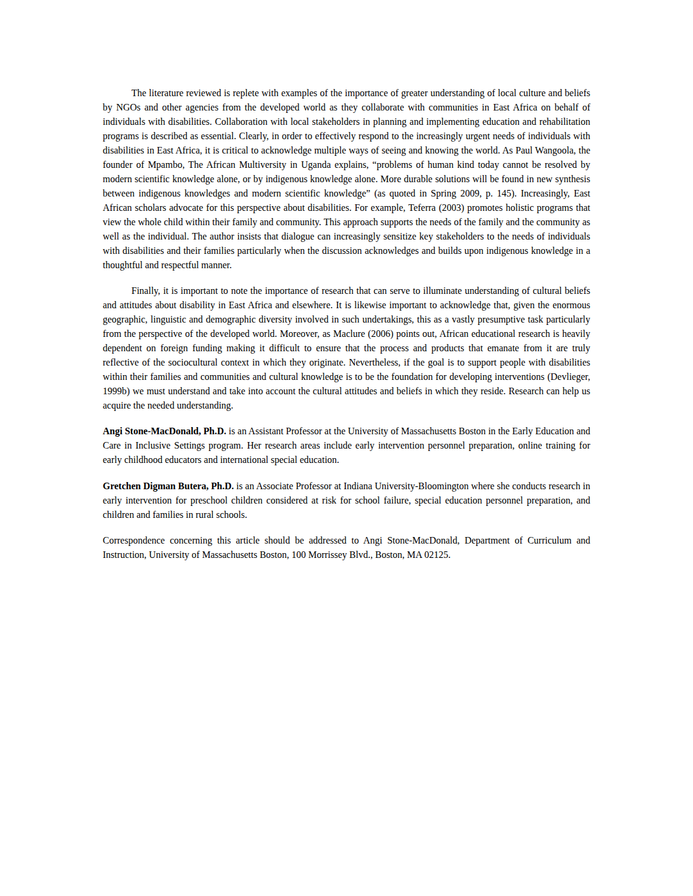The literature reviewed is replete with examples of the importance of greater understanding of local culture and beliefs by NGOs and other agencies from the developed world as they collaborate with communities in East Africa on behalf of individuals with disabilities. Collaboration with local stakeholders in planning and implementing education and rehabilitation programs is described as essential. Clearly, in order to effectively respond to the increasingly urgent needs of individuals with disabilities in East Africa, it is critical to acknowledge multiple ways of seeing and knowing the world. As Paul Wangoola, the founder of Mpambo, The African Multiversity in Uganda explains, “problems of human kind today cannot be resolved by modern scientific knowledge alone, or by indigenous knowledge alone. More durable solutions will be found in new synthesis between indigenous knowledges and modern scientific knowledge” (as quoted in Spring 2009, p. 145). Increasingly, East African scholars advocate for this perspective about disabilities. For example, Teferra (2003) promotes holistic programs that view the whole child within their family and community. This approach supports the needs of the family and the community as well as the individual. The author insists that dialogue can increasingly sensitize key stakeholders to the needs of individuals with disabilities and their families particularly when the discussion acknowledges and builds upon indigenous knowledge in a thoughtful and respectful manner.
Finally, it is important to note the importance of research that can serve to illuminate understanding of cultural beliefs and attitudes about disability in East Africa and elsewhere. It is likewise important to acknowledge that, given the enormous geographic, linguistic and demographic diversity involved in such undertakings, this as a vastly presumptive task particularly from the perspective of the developed world. Moreover, as Maclure (2006) points out, African educational research is heavily dependent on foreign funding making it difficult to ensure that the process and products that emanate from it are truly reflective of the sociocultural context in which they originate. Nevertheless, if the goal is to support people with disabilities within their families and communities and cultural knowledge is to be the foundation for developing interventions (Devlieger, 1999b) we must understand and take into account the cultural attitudes and beliefs in which they reside. Research can help us acquire the needed understanding.
Angi Stone-MacDonald, Ph.D. is an Assistant Professor at the University of Massachusetts Boston in the Early Education and Care in Inclusive Settings program. Her research areas include early intervention personnel preparation, online training for early childhood educators and international special education.
Gretchen Digman Butera, Ph.D. is an Associate Professor at Indiana University-Bloomington where she conducts research in early intervention for preschool children considered at risk for school failure, special education personnel preparation, and children and families in rural schools.
Correspondence concerning this article should be addressed to Angi Stone-MacDonald, Department of Curriculum and Instruction, University of Massachusetts Boston, 100 Morrissey Blvd., Boston, MA 02125.